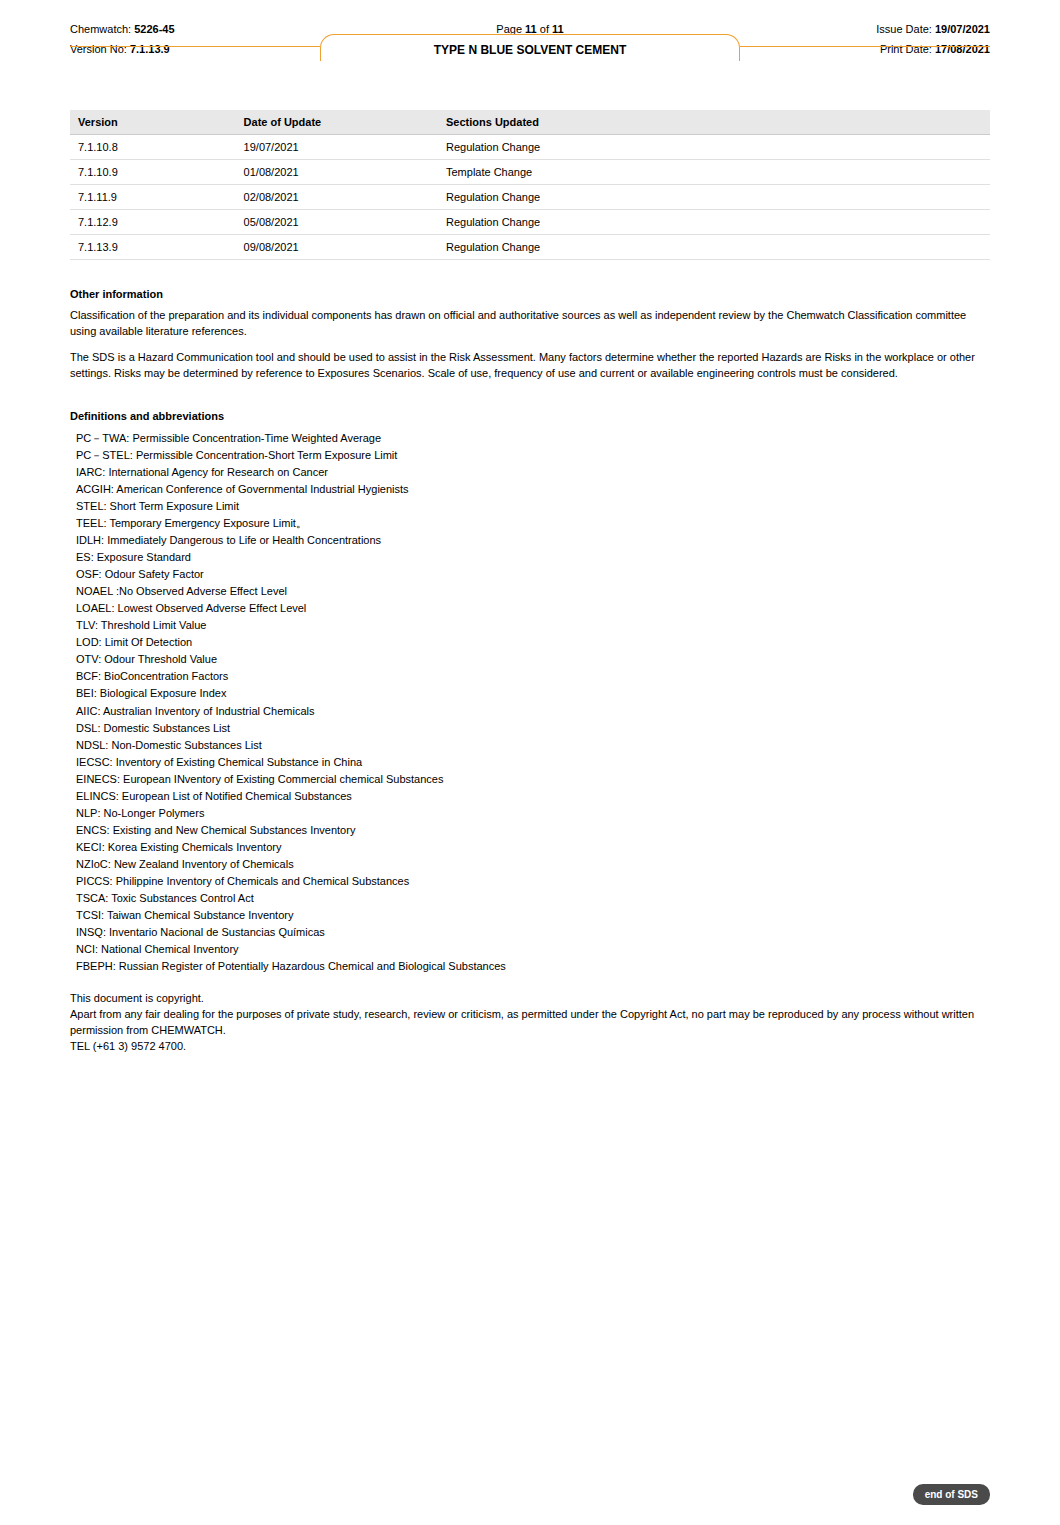Chemwatch: 5226-45
Version No: 7.1.13.9
Page 11 of 11
TYPE N BLUE SOLVENT CEMENT
Issue Date: 19/07/2021
Print Date: 17/08/2021
| Version | Date of Update | Sections Updated |
| --- | --- | --- |
| 7.1.10.8 | 19/07/2021 | Regulation Change |
| 7.1.10.9 | 01/08/2021 | Template Change |
| 7.1.11.9 | 02/08/2021 | Regulation Change |
| 7.1.12.9 | 05/08/2021 | Regulation Change |
| 7.1.13.9 | 09/08/2021 | Regulation Change |
Other information
Classification of the preparation and its individual components has drawn on official and authoritative sources as well as independent review by the Chemwatch Classification committee using available literature references.
The SDS is a Hazard Communication tool and should be used to assist in the Risk Assessment. Many factors determine whether the reported Hazards are Risks in the workplace or other settings. Risks may be determined by reference to Exposures Scenarios. Scale of use, frequency of use and current or available engineering controls must be considered.
Definitions and abbreviations
PC－TWA: Permissible Concentration-Time Weighted Average
PC－STEL: Permissible Concentration-Short Term Exposure Limit
IARC: International Agency for Research on Cancer
ACGIH: American Conference of Governmental Industrial Hygienists
STEL: Short Term Exposure Limit
TEEL: Temporary Emergency Exposure Limit。
IDLH: Immediately Dangerous to Life or Health Concentrations
ES: Exposure Standard
OSF: Odour Safety Factor
NOAEL :No Observed Adverse Effect Level
LOAEL: Lowest Observed Adverse Effect Level
TLV: Threshold Limit Value
LOD: Limit Of Detection
OTV: Odour Threshold Value
BCF: BioConcentration Factors
BEI: Biological Exposure Index
AIIC: Australian Inventory of Industrial Chemicals
DSL: Domestic Substances List
NDSL: Non-Domestic Substances List
IECSC: Inventory of Existing Chemical Substance in China
EINECS: European INventory of Existing Commercial chemical Substances
ELINCS: European List of Notified Chemical Substances
NLP: No-Longer Polymers
ENCS: Existing and New Chemical Substances Inventory
KECI: Korea Existing Chemicals Inventory
NZIoC: New Zealand Inventory of Chemicals
PICCS: Philippine Inventory of Chemicals and Chemical Substances
TSCA: Toxic Substances Control Act
TCSI: Taiwan Chemical Substance Inventory
INSQ: Inventario Nacional de Sustancias Químicas
NCI: National Chemical Inventory
FBEPH: Russian Register of Potentially Hazardous Chemical and Biological Substances
This document is copyright.
Apart from any fair dealing for the purposes of private study, research, review or criticism, as permitted under the Copyright Act, no part may be reproduced by any process without written permission from CHEMWATCH.
TEL (+61 3) 9572 4700.
end of SDS